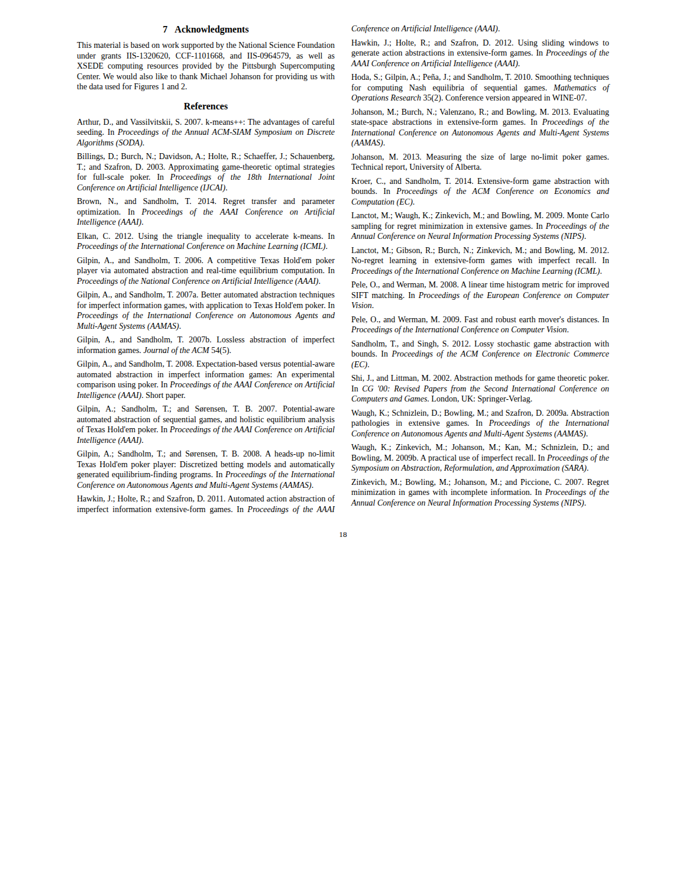7 Acknowledgments
This material is based on work supported by the National Science Foundation under grants IIS-1320620, CCF-1101668, and IIS-0964579, as well as XSEDE computing resources provided by the Pittsburgh Supercomputing Center. We would also like to thank Michael Johanson for providing us with the data used for Figures 1 and 2.
References
Arthur, D., and Vassilvitskii, S. 2007. k-means++: The advantages of careful seeding. In Proceedings of the Annual ACM-SIAM Symposium on Discrete Algorithms (SODA).
Billings, D.; Burch, N.; Davidson, A.; Holte, R.; Schaeffer, J.; Schauenberg, T.; and Szafron, D. 2003. Approximating game-theoretic optimal strategies for full-scale poker. In Proceedings of the 18th International Joint Conference on Artificial Intelligence (IJCAI).
Brown, N., and Sandholm, T. 2014. Regret transfer and parameter optimization. In Proceedings of the AAAI Conference on Artificial Intelligence (AAAI).
Elkan, C. 2012. Using the triangle inequality to accelerate k-means. In Proceedings of the International Conference on Machine Learning (ICML).
Gilpin, A., and Sandholm, T. 2006. A competitive Texas Hold'em poker player via automated abstraction and real-time equilibrium computation. In Proceedings of the National Conference on Artificial Intelligence (AAAI).
Gilpin, A., and Sandholm, T. 2007a. Better automated abstraction techniques for imperfect information games, with application to Texas Hold'em poker. In Proceedings of the International Conference on Autonomous Agents and Multi-Agent Systems (AAMAS).
Gilpin, A., and Sandholm, T. 2007b. Lossless abstraction of imperfect information games. Journal of the ACM 54(5).
Gilpin, A., and Sandholm, T. 2008. Expectation-based versus potential-aware automated abstraction in imperfect information games: An experimental comparison using poker. In Proceedings of the AAAI Conference on Artificial Intelligence (AAAI). Short paper.
Gilpin, A.; Sandholm, T.; and Sørensen, T. B. 2007. Potential-aware automated abstraction of sequential games, and holistic equilibrium analysis of Texas Hold'em poker. In Proceedings of the AAAI Conference on Artificial Intelligence (AAAI).
Gilpin, A.; Sandholm, T.; and Sørensen, T. B. 2008. A heads-up no-limit Texas Hold'em poker player: Discretized betting models and automatically generated equilibrium-finding programs. In Proceedings of the International Conference on Autonomous Agents and Multi-Agent Systems (AAMAS).
Hawkin, J.; Holte, R.; and Szafron, D. 2011. Automated action abstraction of imperfect information extensive-form games. In Proceedings of the AAAI Conference on Artificial Intelligence (AAAI).
Hawkin, J.; Holte, R.; and Szafron, D. 2012. Using sliding windows to generate action abstractions in extensive-form games. In Proceedings of the AAAI Conference on Artificial Intelligence (AAAI).
Hoda, S.; Gilpin, A.; Peña, J.; and Sandholm, T. 2010. Smoothing techniques for computing Nash equilibria of sequential games. Mathematics of Operations Research 35(2). Conference version appeared in WINE-07.
Johanson, M.; Burch, N.; Valenzano, R.; and Bowling, M. 2013. Evaluating state-space abstractions in extensive-form games. In Proceedings of the International Conference on Autonomous Agents and Multi-Agent Systems (AAMAS).
Johanson, M. 2013. Measuring the size of large no-limit poker games. Technical report, University of Alberta.
Kroer, C., and Sandholm, T. 2014. Extensive-form game abstraction with bounds. In Proceedings of the ACM Conference on Economics and Computation (EC).
Lanctot, M.; Waugh, K.; Zinkevich, M.; and Bowling, M. 2009. Monte Carlo sampling for regret minimization in extensive games. In Proceedings of the Annual Conference on Neural Information Processing Systems (NIPS).
Lanctot, M.; Gibson, R.; Burch, N.; Zinkevich, M.; and Bowling, M. 2012. No-regret learning in extensive-form games with imperfect recall. In Proceedings of the International Conference on Machine Learning (ICML).
Pele, O., and Werman, M. 2008. A linear time histogram metric for improved SIFT matching. In Proceedings of the European Conference on Computer Vision.
Pele, O., and Werman, M. 2009. Fast and robust earth mover's distances. In Proceedings of the International Conference on Computer Vision.
Sandholm, T., and Singh, S. 2012. Lossy stochastic game abstraction with bounds. In Proceedings of the ACM Conference on Electronic Commerce (EC).
Shi, J., and Littman, M. 2002. Abstraction methods for game theoretic poker. In CG '00: Revised Papers from the Second International Conference on Computers and Games. London, UK: Springer-Verlag.
Waugh, K.; Schnizlein, D.; Bowling, M.; and Szafron, D. 2009a. Abstraction pathologies in extensive games. In Proceedings of the International Conference on Autonomous Agents and Multi-Agent Systems (AAMAS).
Waugh, K.; Zinkevich, M.; Johanson, M.; Kan, M.; Schnizlein, D.; and Bowling, M. 2009b. A practical use of imperfect recall. In Proceedings of the Symposium on Abstraction, Reformulation, and Approximation (SARA).
Zinkevich, M.; Bowling, M.; Johanson, M.; and Piccione, C. 2007. Regret minimization in games with incomplete information. In Proceedings of the Annual Conference on Neural Information Processing Systems (NIPS).
18